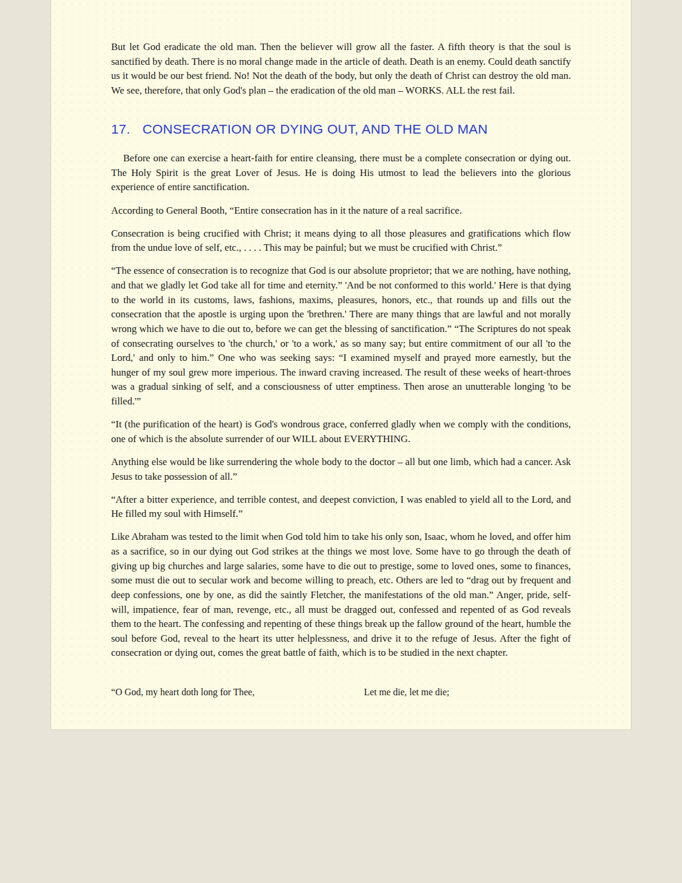But let God eradicate the old man. Then the believer will grow all the faster. A fifth theory is that the soul is sanctified by death. There is no moral change made in the article of death. Death is an enemy. Could death sanctify us it would be our best friend. No! Not the death of the body, but only the death of Christ can destroy the old man. We see, therefore, that only God's plan – the eradication of the old man – WORKS. ALL the rest fail.
17. CONSECRATION OR DYING OUT, AND THE OLD MAN
Before one can exercise a heart-faith for entire cleansing, there must be a complete consecration or dying out. The Holy Spirit is the great Lover of Jesus. He is doing His utmost to lead the believers into the glorious experience of entire sanctification.
According to General Booth, “Entire consecration has in it the nature of a real sacrifice.
Consecration is being crucified with Christ; it means dying to all those pleasures and gratifications which flow from the undue love of self, etc., . . . . This may be painful; but we must be crucified with Christ.”
“The essence of consecration is to recognize that God is our absolute proprietor; that we are nothing, have nothing, and that we gladly let God take all for time and eternity.” 'And be not conformed to this world.' Here is that dying to the world in its customs, laws, fashions, maxims, pleasures, honors, etc., that rounds up and fills out the consecration that the apostle is urging upon the 'brethren.' There are many things that are lawful and not morally wrong which we have to die out to, before we can get the blessing of sanctification.” “The Scriptures do not speak of consecrating ourselves to 'the church,' or 'to a work,' as so many say; but entire commitment of our all 'to the Lord,' and only to him.” One who was seeking says: “I examined myself and prayed more earnestly, but the hunger of my soul grew more imperious. The inward craving increased. The result of these weeks of heart-throes was a gradual sinking of self, and a consciousness of utter emptiness. Then arose an unutterable longing 'to be filled.'”
“It (the purification of the heart) is God's wondrous grace, conferred gladly when we comply with the conditions, one of which is the absolute surrender of our WILL about EVERYTHING.
Anything else would be like surrendering the whole body to the doctor – all but one limb, which had a cancer. Ask Jesus to take possession of all.”
“After a bitter experience, and terrible contest, and deepest conviction, I was enabled to yield all to the Lord, and He filled my soul with Himself.”
Like Abraham was tested to the limit when God told him to take his only son, Isaac, whom he loved, and offer him as a sacrifice, so in our dying out God strikes at the things we most love. Some have to go through the death of giving up big churches and large salaries, some have to die out to prestige, some to loved ones, some to finances, some must die out to secular work and become willing to preach, etc. Others are led to “drag out by frequent and deep confessions, one by one, as did the saintly Fletcher, the manifestations of the old man.” Anger, pride, self-will, impatience, fear of man, revenge, etc., all must be dragged out, confessed and repented of as God reveals them to the heart. The confessing and repenting of these things break up the fallow ground of the heart, humble the soul before God, reveal to the heart its utter helplessness, and drive it to the refuge of Jesus. After the fight of consecration or dying out, comes the great battle of faith, which is to be studied in the next chapter.
“O God, my heart doth long for Thee,
Let me die, let me die;